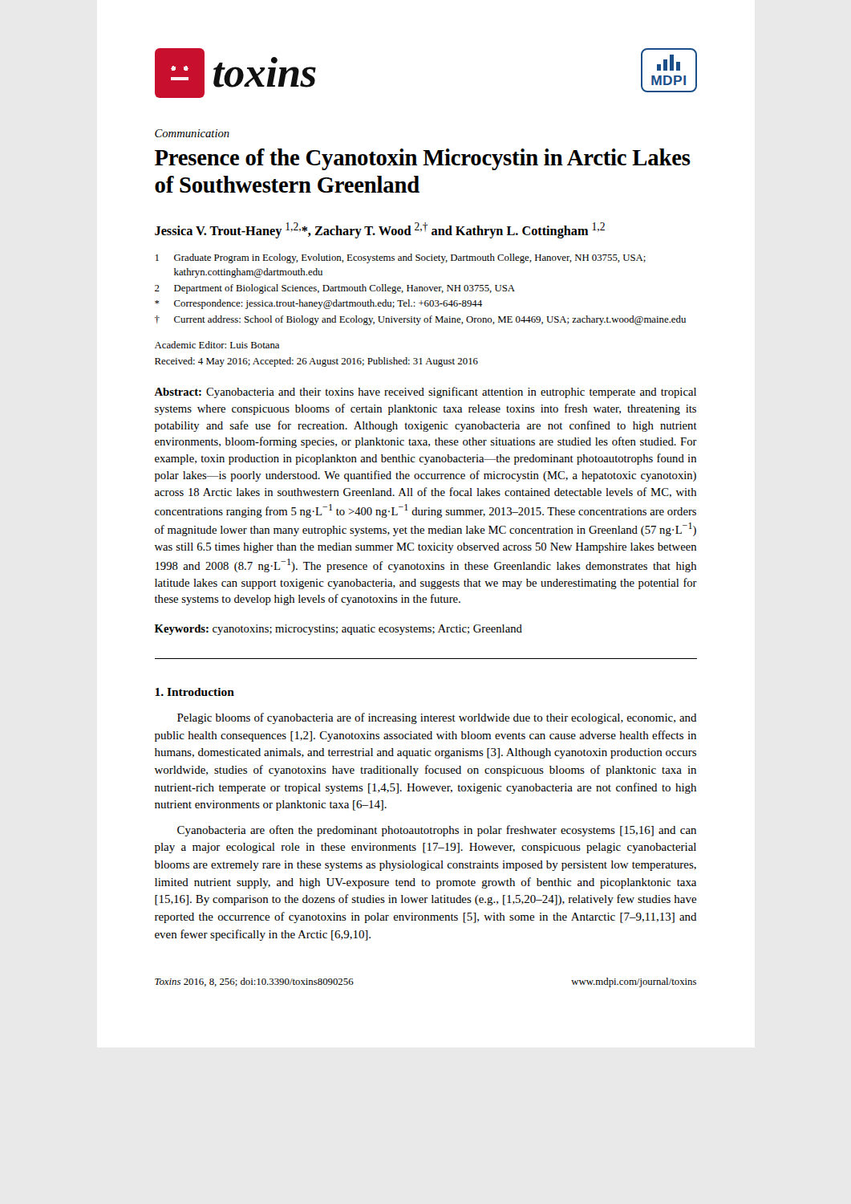toxins
MDPI
Communication
Presence of the Cyanotoxin Microcystin in Arctic Lakes of Southwestern Greenland
Jessica V. Trout-Haney 1,2,*, Zachary T. Wood 2,† and Kathryn L. Cottingham 1,2
1 Graduate Program in Ecology, Evolution, Ecosystems and Society, Dartmouth College, Hanover, NH 03755, USA; kathryn.cottingham@dartmouth.edu
2 Department of Biological Sciences, Dartmouth College, Hanover, NH 03755, USA
*Correspondence: jessica.trout-haney@dartmouth.edu; Tel.: +603-646-8944
†Current address: School of Biology and Ecology, University of Maine, Orono, ME 04469, USA; zachary.t.wood@maine.edu
Academic Editor: Luis Botana
Received: 4 May 2016; Accepted: 26 August 2016; Published: 31 August 2016
Abstract: Cyanobacteria and their toxins have received significant attention in eutrophic temperate and tropical systems where conspicuous blooms of certain planktonic taxa release toxins into fresh water, threatening its potability and safe use for recreation. Although toxigenic cyanobacteria are not confined to high nutrient environments, bloom-forming species, or planktonic taxa, these other situations are studied les often studied. For example, toxin production in picoplankton and benthic cyanobacteria—the predominant photoautotrophs found in polar lakes—is poorly understood. We quantified the occurrence of microcystin (MC, a hepatotoxic cyanotoxin) across 18 Arctic lakes in southwestern Greenland. All of the focal lakes contained detectable levels of MC, with concentrations ranging from 5 ng·L−1 to >400 ng·L−1 during summer, 2013–2015. These concentrations are orders of magnitude lower than many eutrophic systems, yet the median lake MC concentration in Greenland (57 ng·L−1) was still 6.5 times higher than the median summer MC toxicity observed across 50 New Hampshire lakes between 1998 and 2008 (8.7 ng·L−1). The presence of cyanotoxins in these Greenlandic lakes demonstrates that high latitude lakes can support toxigenic cyanobacteria, and suggests that we may be underestimating the potential for these systems to develop high levels of cyanotoxins in the future.
Keywords: cyanotoxins; microcystins; aquatic ecosystems; Arctic; Greenland
1. Introduction
Pelagic blooms of cyanobacteria are of increasing interest worldwide due to their ecological, economic, and public health consequences [1,2]. Cyanotoxins associated with bloom events can cause adverse health effects in humans, domesticated animals, and terrestrial and aquatic organisms [3]. Although cyanotoxin production occurs worldwide, studies of cyanotoxins have traditionally focused on conspicuous blooms of planktonic taxa in nutrient-rich temperate or tropical systems [1,4,5]. However, toxigenic cyanobacteria are not confined to high nutrient environments or planktonic taxa [6–14].
Cyanobacteria are often the predominant photoautotrophs in polar freshwater ecosystems [15,16] and can play a major ecological role in these environments [17–19]. However, conspicuous pelagic cyanobacterial blooms are extremely rare in these systems as physiological constraints imposed by persistent low temperatures, limited nutrient supply, and high UV-exposure tend to promote growth of benthic and picoplanktonic taxa [15,16]. By comparison to the dozens of studies in lower latitudes (e.g., [1,5,20–24]), relatively few studies have reported the occurrence of cyanotoxins in polar environments [5], with some in the Antarctic [7–9,11,13] and even fewer specifically in the Arctic [6,9,10].
Toxins 2016, 8, 256; doi:10.3390/toxins8090256
www.mdpi.com/journal/toxins